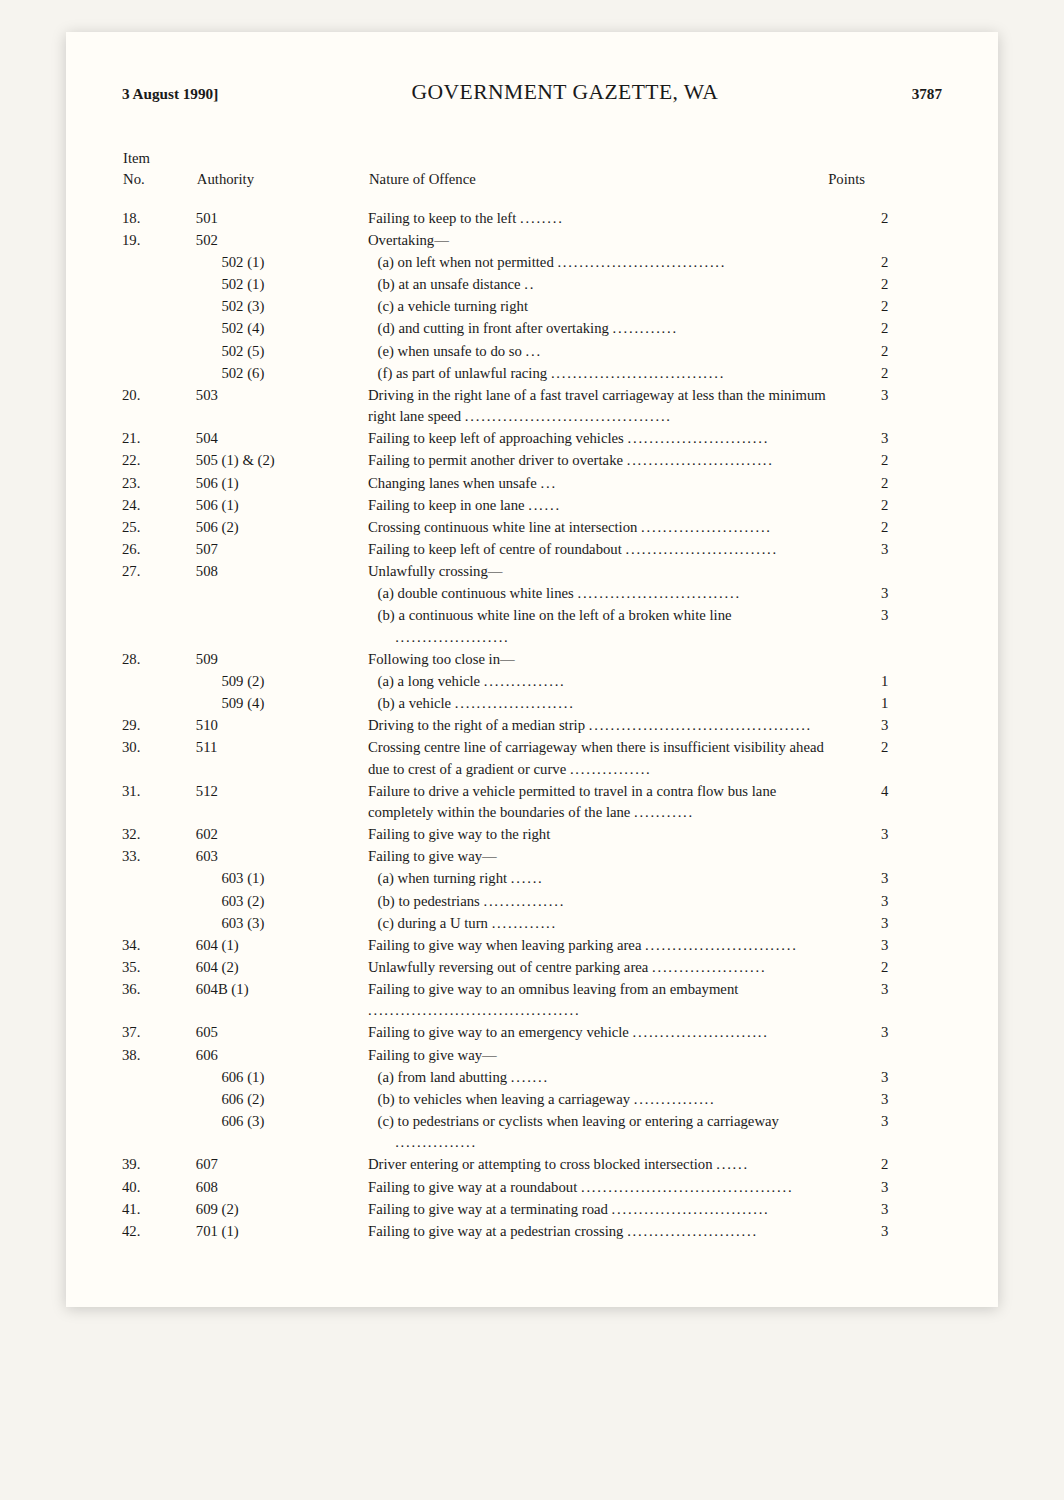3 August 1990]
Government Gazette, WA
3787
| Item No. | Authority | Nature of Offence | Points |
| --- | --- | --- | --- |
| 18. | 501 | Failing to keep to the left ........ | 2 |
| 19. | 502 | Overtaking— | |
| | 502 (1) | (a) on left when not permitted ............................... | 2 |
| | 502 (1) | (b) at an unsafe distance .. | 2 |
| | 502 (3) | (c) a vehicle turning right | 2 |
| | 502 (4) | (d) and cutting in front after overtaking ............ | 2 |
| | 502 (5) | (e) when unsafe to do so ... | 2 |
| | 502 (6) | (f) as part of unlawful racing ................................ | 2 |
| 20. | 503 | Driving in the right lane of a fast travel carriageway at less than the minimum right lane speed ...................................... | 3 |
| 21. | 504 | Failing to keep left of approaching vehicles .......................... | 3 |
| 22. | 505 (1) & (2) | Failing to permit another driver to overtake ........................... | 2 |
| 23. | 506 (1) | Changing lanes when unsafe ... | 2 |
| 24. | 506 (1) | Failing to keep in one lane ...... | 2 |
| 25. | 506 (2) | Crossing continuous white line at intersection ........................ | 2 |
| 26. | 507 | Failing to keep left of centre of roundabout ............................ | 3 |
| 27. | 508 | Unlawfully crossing— | |
| | | (a) double continuous white lines .............................. | 3 |
| | | (b) a continuous white line on the left of a broken white line ..................... | 3 |
| 28. | 509 | Following too close in— | |
| | 509 (2) | (a) a long vehicle ............... | 1 |
| | 509 (4) | (b) a vehicle ...................... | 1 |
| 29. | 510 | Driving to the right of a median strip ......................................... | 3 |
| 30. | 511 | Crossing centre line of carriageway when there is insufficient visibility ahead due to crest of a gradient or curve ............... | 2 |
| 31. | 512 | Failure to drive a vehicle permitted to travel in a contra flow bus lane completely within the boundaries of the lane ........... | 4 |
| 32. | 602 | Failing to give way to the right | 3 |
| 33. | 603 | Failing to give way— | |
| | 603 (1) | (a) when turning right ...... | 3 |
| | 603 (2) | (b) to pedestrians ............... | 3 |
| | 603 (3) | (c) during a U turn ............ | 3 |
| 34. | 604 (1) | Failing to give way when leaving parking area ............................ | 3 |
| 35. | 604 (2) | Unlawfully reversing out of centre parking area ..................... | 2 |
| 36. | 604B (1) | Failing to give way to an omnibus leaving from an embayment ....................................... | 3 |
| 37. | 605 | Failing to give way to an emergency vehicle ......................... | 3 |
| 38. | 606 | Failing to give way— | |
| | 606 (1) | (a) from land abutting ....... | 3 |
| | 606 (2) | (b) to vehicles when leaving a carriageway ............... | 3 |
| | 606 (3) | (c) to pedestrians or cyclists when leaving or entering a carriageway ............... | 3 |
| 39. | 607 | Driver entering or attempting to cross blocked intersection ...... | 2 |
| 40. | 608 | Failing to give way at a roundabout ....................................... | 3 |
| 41. | 609 (2) | Failing to give way at a terminating road ............................. | 3 |
| 42. | 701 (1) | Failing to give way at a pedestrian crossing ........................ | 3 |